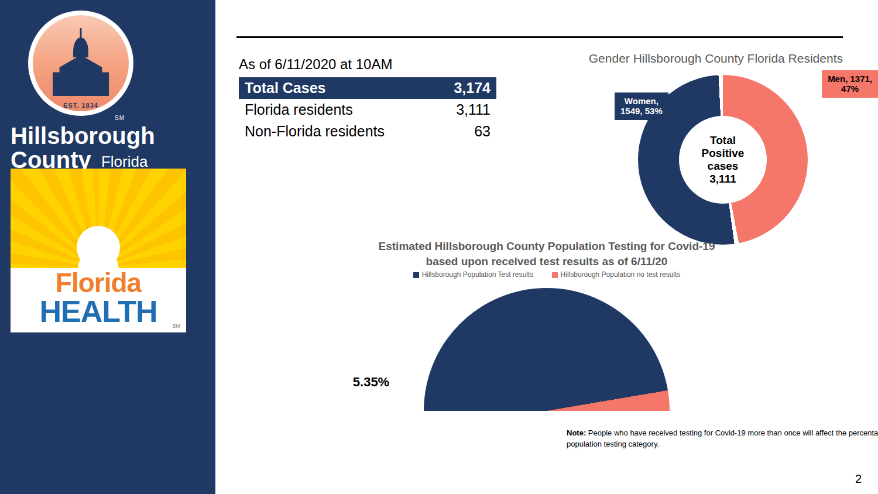EST. 1834
SM
Hillsborough County Florida
Florida
HEALTH
SM
As of 6/11/2020 at 10AM
| Total Cases | 3,174 |
| Florida residents | 3,111 |
| Non-Florida residents | 63 |
Gender Hillsborough County Florida Residents
Total
Positive
cases
3,111
Women,
1549, 53%
Men, 1371,
47%
Estimated Hillsborough County Population Testing for Covid-19
based upon received test results as of 6/11/20
Hillsborough Population Test results Hillsborough Population no test results
94.65%
5.35%
Note: People who have received testing for Covid-19 more than once will affect the percentages for the population testing category.
2